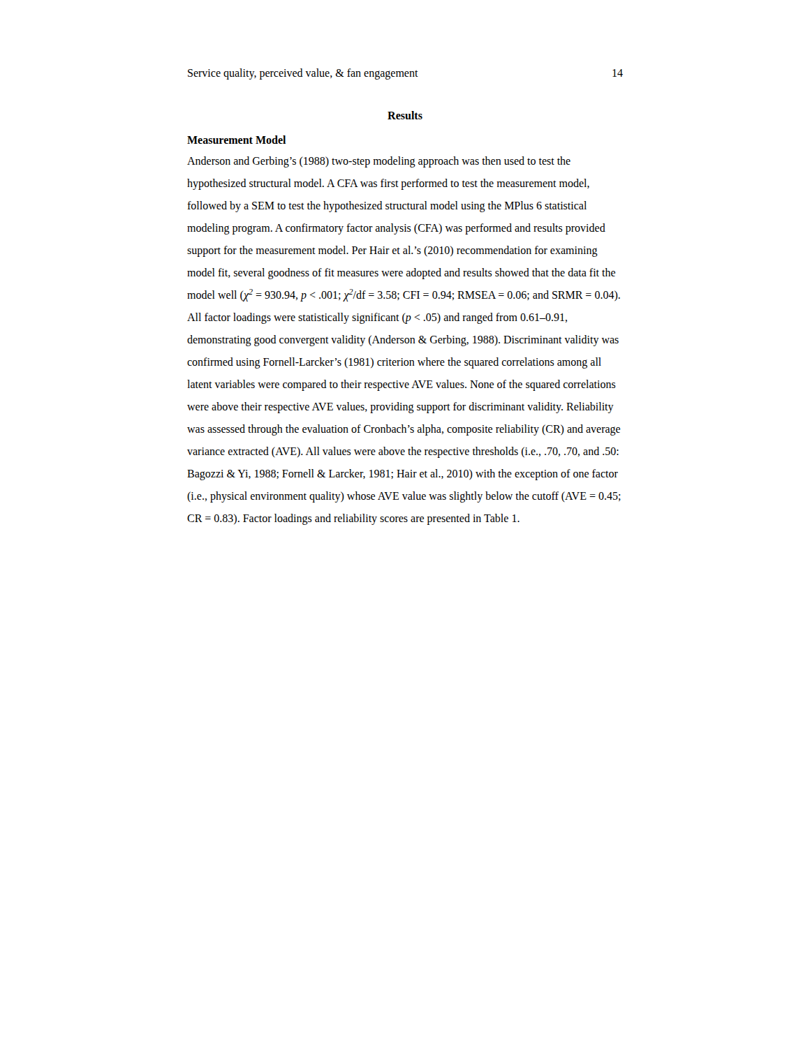Service quality, perceived value, & fan engagement 14
Results
Measurement Model
Anderson and Gerbing’s (1988) two-step modeling approach was then used to test the hypothesized structural model. A CFA was first performed to test the measurement model, followed by a SEM to test the hypothesized structural model using the MPlus 6 statistical modeling program. A confirmatory factor analysis (CFA) was performed and results provided support for the measurement model. Per Hair et al.’s (2010) recommendation for examining model fit, several goodness of fit measures were adopted and results showed that the data fit the model well (χ2 = 930.94, p < .001; χ2/df = 3.58; CFI = 0.94; RMSEA = 0.06; and SRMR = 0.04). All factor loadings were statistically significant (p < .05) and ranged from 0.61–0.91, demonstrating good convergent validity (Anderson & Gerbing, 1988). Discriminant validity was confirmed using Fornell-Larcker’s (1981) criterion where the squared correlations among all latent variables were compared to their respective AVE values. None of the squared correlations were above their respective AVE values, providing support for discriminant validity. Reliability was assessed through the evaluation of Cronbach’s alpha, composite reliability (CR) and average variance extracted (AVE). All values were above the respective thresholds (i.e., .70, .70, and .50: Bagozzi & Yi, 1988; Fornell & Larcker, 1981; Hair et al., 2010) with the exception of one factor (i.e., physical environment quality) whose AVE value was slightly below the cutoff (AVE = 0.45; CR = 0.83). Factor loadings and reliability scores are presented in Table 1.